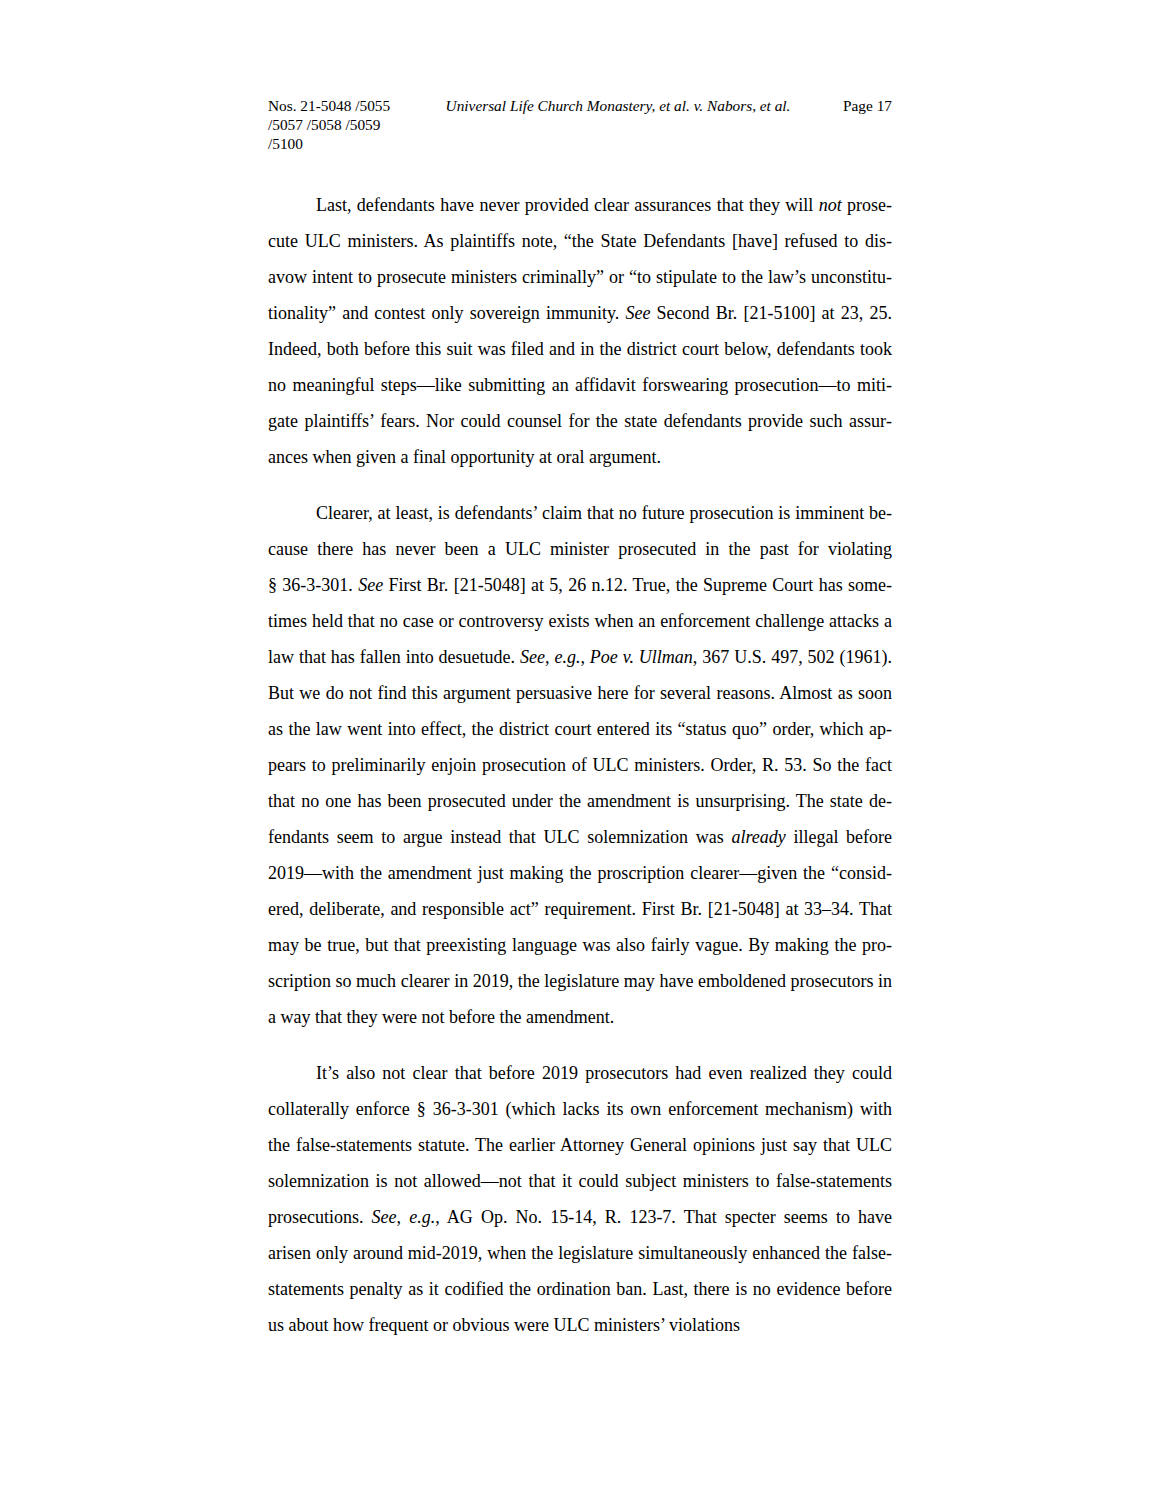| Nos. 21-5048 /5055 /5057 /5058 /5059 /5100 | Universal Life Church Monastery, et al. v. Nabors, et al. | Page 17 |
Last, defendants have never provided clear assurances that they will not prosecute ULC ministers. As plaintiffs note, “the State Defendants [have] refused to disavow intent to prosecute ministers criminally” or “to stipulate to the law’s unconstitutionality” and contest only sovereign immunity. See Second Br. [21-5100] at 23, 25. Indeed, both before this suit was filed and in the district court below, defendants took no meaningful steps—like submitting an affidavit forswearing prosecution—to mitigate plaintiffs’ fears. Nor could counsel for the state defendants provide such assurances when given a final opportunity at oral argument.
Clearer, at least, is defendants’ claim that no future prosecution is imminent because there has never been a ULC minister prosecuted in the past for violating § 36-3-301. See First Br. [21-5048] at 5, 26 n.12. True, the Supreme Court has sometimes held that no case or controversy exists when an enforcement challenge attacks a law that has fallen into desuetude. See, e.g., Poe v. Ullman, 367 U.S. 497, 502 (1961). But we do not find this argument persuasive here for several reasons. Almost as soon as the law went into effect, the district court entered its “status quo” order, which appears to preliminarily enjoin prosecution of ULC ministers. Order, R. 53. So the fact that no one has been prosecuted under the amendment is unsurprising. The state defendants seem to argue instead that ULC solemnization was already illegal before 2019—with the amendment just making the proscription clearer—given the “considered, deliberate, and responsible act” requirement. First Br. [21-5048] at 33–34. That may be true, but that preexisting language was also fairly vague. By making the proscription so much clearer in 2019, the legislature may have emboldened prosecutors in a way that they were not before the amendment.
It’s also not clear that before 2019 prosecutors had even realized they could collaterally enforce § 36-3-301 (which lacks its own enforcement mechanism) with the false-statements statute. The earlier Attorney General opinions just say that ULC solemnization is not allowed—not that it could subject ministers to false-statements prosecutions. See, e.g., AG Op. No. 15-14, R. 123-7. That specter seems to have arisen only around mid-2019, when the legislature simultaneously enhanced the false-statements penalty as it codified the ordination ban. Last, there is no evidence before us about how frequent or obvious were ULC ministers’ violations